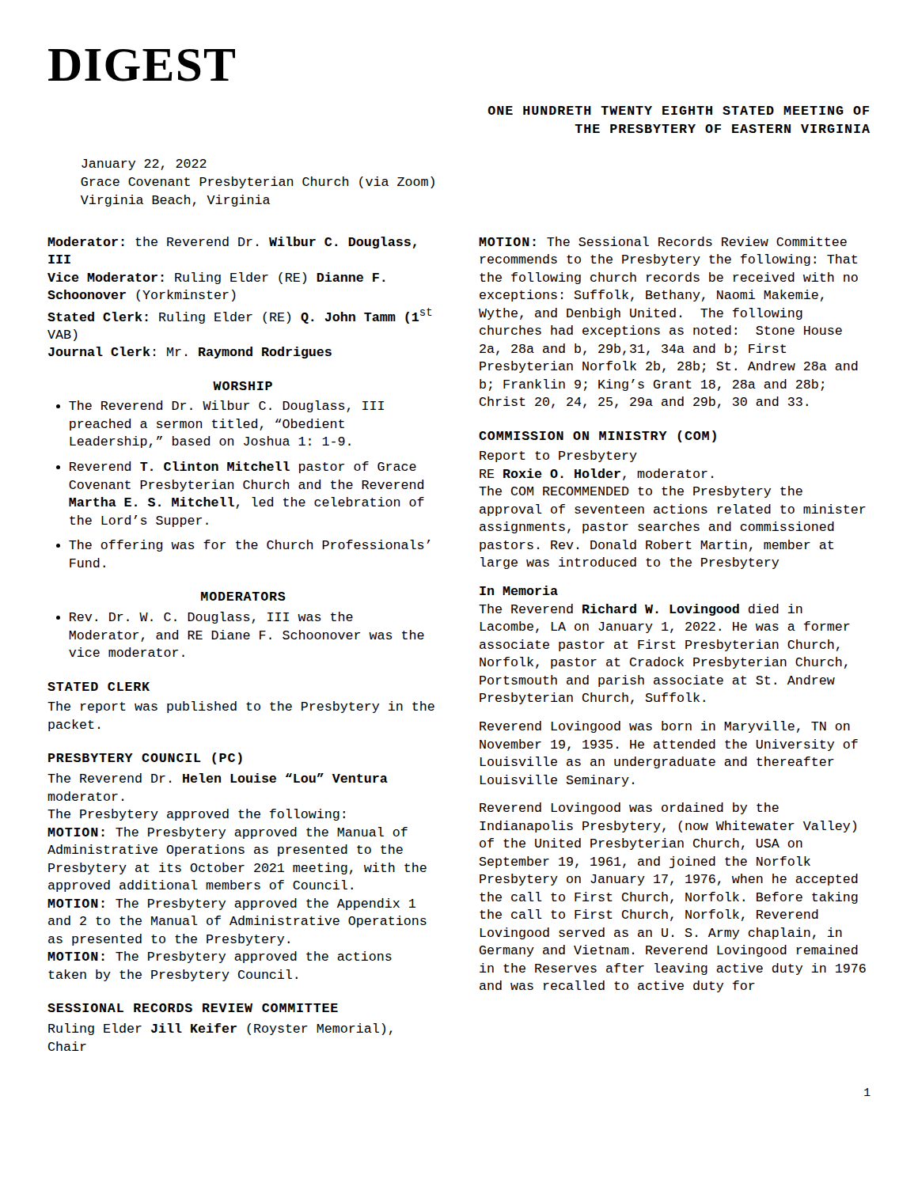DIGEST
ONE HUNDRETH TWENTY EIGHTH STATED MEETING OF
THE PRESBYTERY OF EASTERN VIRGINIA
January 22, 2022
Grace Covenant Presbyterian Church (via Zoom)
Virginia Beach, Virginia
Moderator: the Reverend Dr. Wilbur C. Douglass, III
Vice Moderator: Ruling Elder (RE) Dianne F. Schoonover (Yorkminster)
Stated Clerk: Ruling Elder (RE) Q. John Tamm (1st VAB)
Journal Clerk: Mr. Raymond Rodrigues
WORSHIP
The Reverend Dr. Wilbur C. Douglass, III preached a sermon titled, “Obedient Leadership,” based on Joshua 1: 1-9.
Reverend T. Clinton Mitchell pastor of Grace Covenant Presbyterian Church and the Reverend Martha E. S. Mitchell, led the celebration of the Lord’s Supper.
The offering was for the Church Professionals’ Fund.
MODERATORS
Rev. Dr. W. C. Douglass, III was the Moderator, and RE Diane F. Schoonover was the vice moderator.
STATED CLERK
The report was published to the Presbytery in the packet.
PRESBYTERY COUNCIL (PC)
The Reverend Dr. Helen Louise “Lou” Ventura moderator.
The Presbytery approved the following:
MOTION: The Presbytery approved the Manual of Administrative Operations as presented to the Presbytery at its October 2021 meeting, with the approved additional members of Council.
MOTION: The Presbytery approved the Appendix 1 and 2 to the Manual of Administrative Operations as presented to the Presbytery.
MOTION: The Presbytery approved the actions taken by the Presbytery Council.
SESSIONAL RECORDS REVIEW COMMITTEE
Ruling Elder Jill Keifer (Royster Memorial), Chair
MOTION: The Sessional Records Review Committee recommends to the Presbytery the following: That the following church records be received with no exceptions: Suffolk, Bethany, Naomi Makemie, Wythe, and Denbigh United. The following churches had exceptions as noted: Stone House 2a, 28a and b, 29b,31, 34a and b; First Presbyterian Norfolk 2b, 28b; St. Andrew 28a and b; Franklin 9; King’s Grant 18, 28a and 28b; Christ 20, 24, 25, 29a and 29b, 30 and 33.
COMMISSION ON MINISTRY (COM)
Report to Presbytery
RE Roxie O. Holder, moderator.
The COM RECOMMENDED to the Presbytery the approval of seventeen actions related to minister assignments, pastor searches and commissioned pastors. Rev. Donald Robert Martin, member at large was introduced to the Presbytery
In Memoria
The Reverend Richard W. Lovingood died in Lacombe, LA on January 1, 2022. He was a former associate pastor at First Presbyterian Church, Norfolk, pastor at Cradock Presbyterian Church, Portsmouth and parish associate at St. Andrew Presbyterian Church, Suffolk.
Reverend Lovingood was born in Maryville, TN on November 19, 1935. He attended the University of Louisville as an undergraduate and thereafter Louisville Seminary.
Reverend Lovingood was ordained by the Indianapolis Presbytery, (now Whitewater Valley) of the United Presbyterian Church, USA on September 19, 1961, and joined the Norfolk Presbytery on January 17, 1976, when he accepted the call to First Church, Norfolk. Before taking the call to First Church, Norfolk, Reverend Lovingood served as an U. S. Army chaplain, in Germany and Vietnam. Reverend Lovingood remained in the Reserves after leaving active duty in 1976 and was recalled to active duty for
1